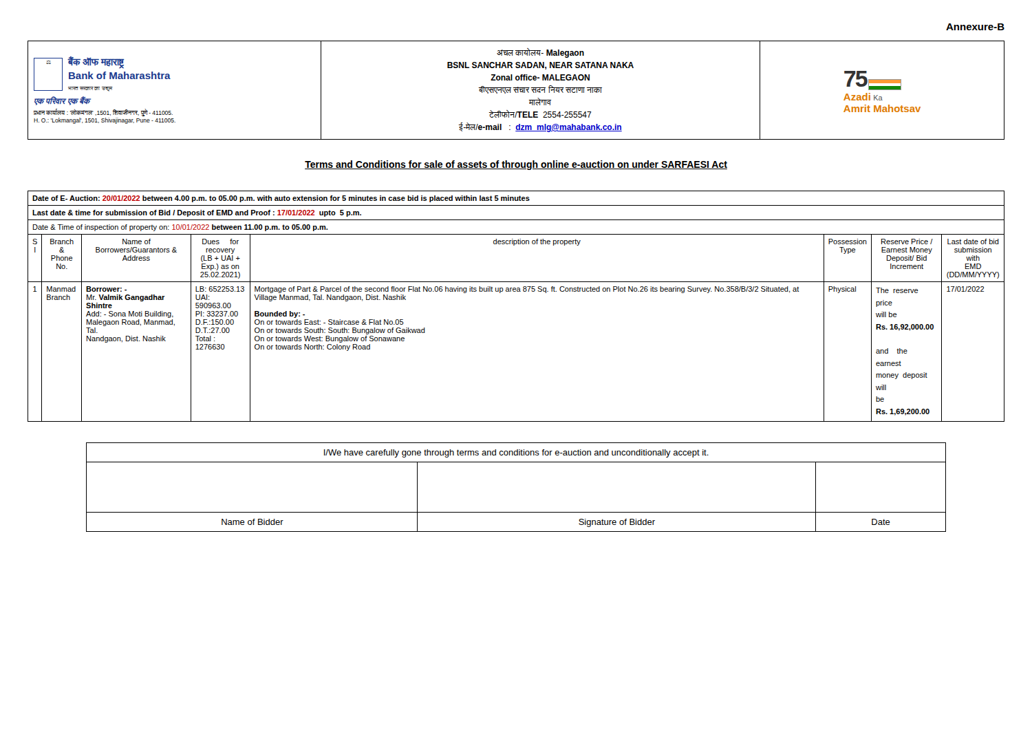Annexure-B
| ⚖ बैंक ऑफ महाराष्ट्र Bank of Maharashtra भारत सरकार का उद्यम एक परिवार एक बैंक प्रधान कार्यालय : 'लोकमंगल' ,1501, शिवाजीनगर, पुणे - 411005. H. O.: 'Lokmangal', 1501, Shivajinagar, Pune - 411005. | अंचल कायोलय- Malegaon BSNL SANCHAR SADAN, NEAR SATANA NAKA Zonal office- MALEGAON बीएसएनएल संचार सदन नियर सटाणा नाका मालेगाव टेलीफोन/ TELE 2554-255547 ई-मेल/ e-mail : dzm_mlg@mahabank.co.in | 75 Azadi Ka Amrit Mahotsav |
Terms and Conditions for sale of assets of through online e-auction on under SARFAESI Act
| Date of E- Auction: 20/01/2022 between 4.00 p.m. to 05.00 p.m. with auto extension for 5 minutes in case bid is placed within last 5 minutes |
| Last date & time for submission of Bid / Deposit of EMD and Proof : 17/01/2022 upto 5 p.m. |
| Date & Time of inspection of property on: 10/01/2022 between 11.00 p.m. to 05.00 p.m. |
| S l | Branch & Phone No. | Name of Borrowers/Guarantors & Address | Dues for recovery (LB + UAI + Exp.) as on 25.02.2021) | description of the property | Possession Type | Reserve Price / Earnest Money Deposit/ Bid Increment | Last date of bid submission with EMD (DD/MM/YYYY) |
| 1 | Manmad Branch | Borrower: - Mr. Valmik Gangadhar Shintre Add: - Sona Moti Building, Malegaon Road, Manmad, Tal. Nandgaon, Dist. Nashik | LB: 652253.13 UAI: 590963.00 PI: 33237.00 D.F.:150.00 D.T.:27.00 Total : 1276630 | Mortgage of Part & Parcel of the second floor Flat No.06 having its built up area 875 Sq. ft. Constructed on Plot No.26 its bearing Survey. No.358/B/3/2 Situated, at Village Manmad, Tal. Nandgaon, Dist. Nashik Bounded by: - On or towards East: - Staircase & Flat No.05 On or towards South: South: Bungalow of Gaikwad On or towards West: Bungalow of Sonawane On or towards North: Colony Road | Physical | The reserve price will be Rs. 16,92,000.00 and the earnest money deposit will be Rs. 1,69,200.00 | 17/01/2022 |
| I/We have carefully gone through terms and conditions for e-auction and unconditionally accept it. |
| Name of Bidder | Signature of Bidder | Date |